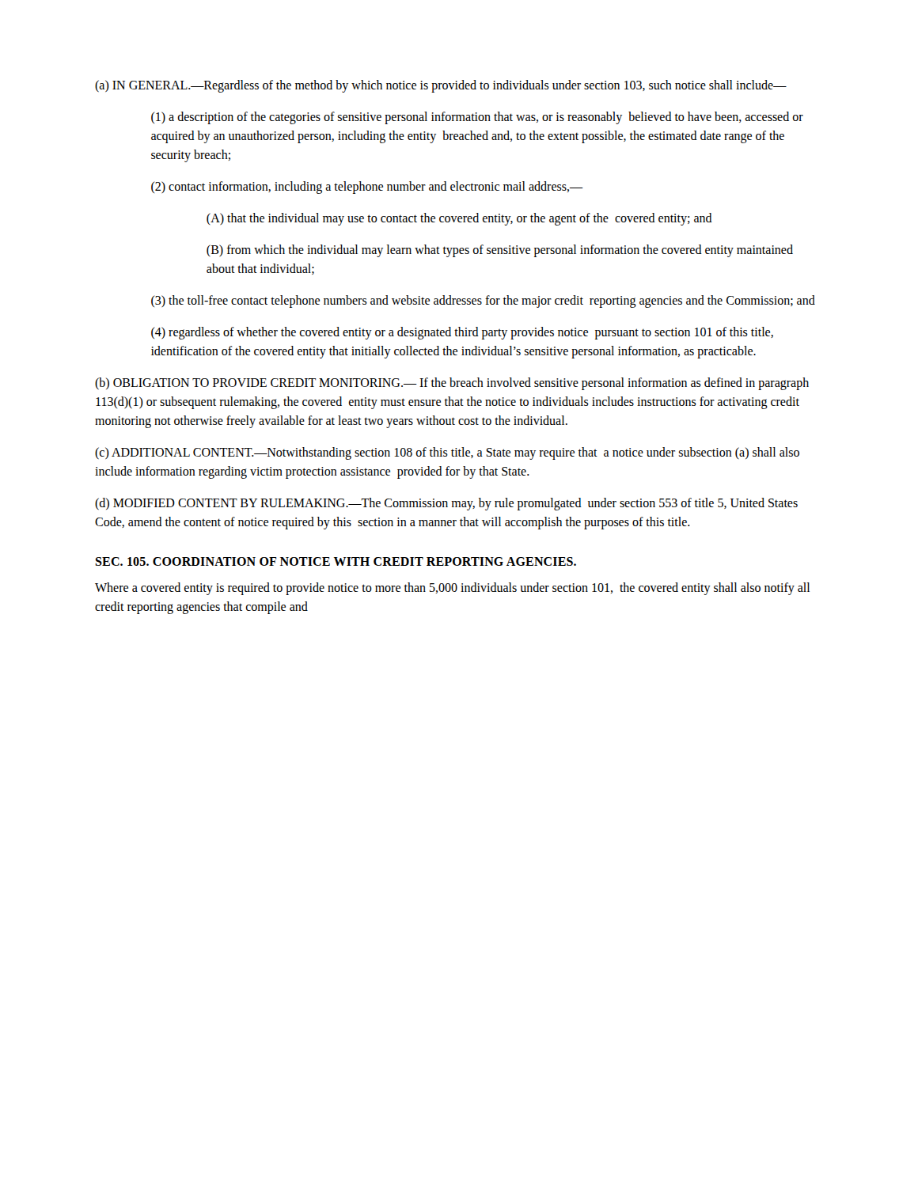(a) IN GENERAL.—Regardless of the method by which notice is provided to individuals under section 103, such notice shall include—
(1) a description of the categories of sensitive personal information that was, or is reasonably believed to have been, accessed or acquired by an unauthorized person, including the entity breached and, to the extent possible, the estimated date range of the security breach;
(2) contact information, including a telephone number and electronic mail address,—
(A) that the individual may use to contact the covered entity, or the agent of the covered entity; and
(B) from which the individual may learn what types of sensitive personal information the covered entity maintained about that individual;
(3) the toll-free contact telephone numbers and website addresses for the major credit reporting agencies and the Commission; and
(4) regardless of whether the covered entity or a designated third party provides notice pursuant to section 101 of this title, identification of the covered entity that initially collected the individual’s sensitive personal information, as practicable.
(b) OBLIGATION TO PROVIDE CREDIT MONITORING.— If the breach involved sensitive personal information as defined in paragraph 113(d)(1) or subsequent rulemaking, the covered entity must ensure that the notice to individuals includes instructions for activating credit monitoring not otherwise freely available for at least two years without cost to the individual.
(c) ADDITIONAL CONTENT.—Notwithstanding section 108 of this title, a State may require that a notice under subsection (a) shall also include information regarding victim protection assistance provided for by that State.
(d) MODIFIED CONTENT BY RULEMAKING.—The Commission may, by rule promulgated under section 553 of title 5, United States Code, amend the content of notice required by this section in a manner that will accomplish the purposes of this title.
SEC. 105. COORDINATION OF NOTICE WITH CREDIT REPORTING AGENCIES.
Where a covered entity is required to provide notice to more than 5,000 individuals under section 101, the covered entity shall also notify all credit reporting agencies that compile and